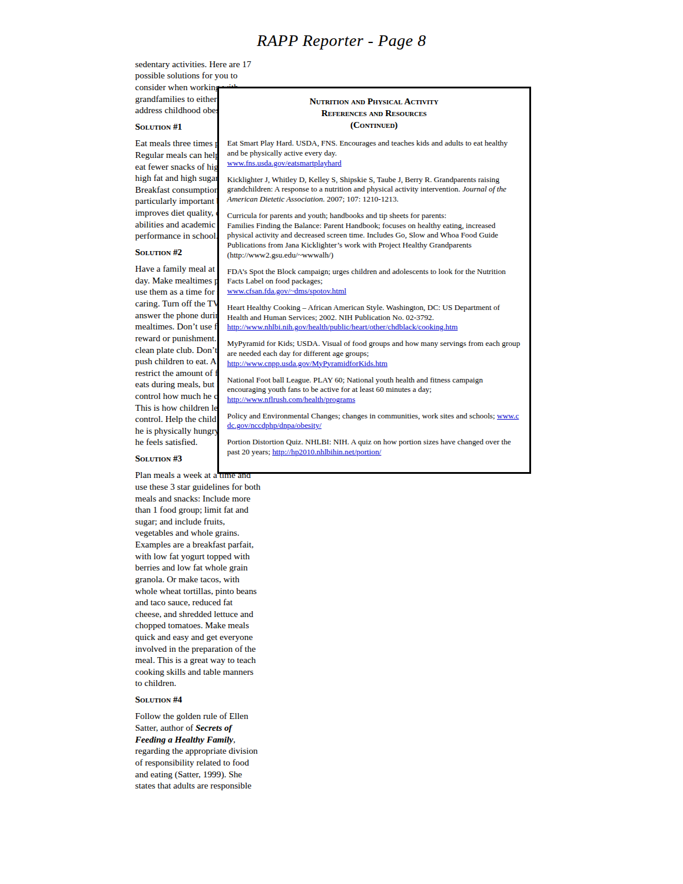RAPP Reporter - Page 8
Nutrition and Physical Activity
References and Resources
(Continued)
Eat Smart Play Hard. USDA, FNS. Encourages and teaches kids and adults to eat healthy and be physically active every day.
www.fns.usda.gov/eatsmartplayhard
Kicklighter J, Whitley D, Kelley S, Shipskie S, Taube J, Berry R. Grandparents raising grandchildren: A response to a nutrition and physical activity intervention. Journal of the American Dietetic Association. 2007; 107: 1210-1213.
Curricula for parents and youth; handbooks and tip sheets for parents:
Families Finding the Balance: Parent Handbook; focuses on healthy eating, increased physical activity and decreased screen time. Includes Go, Slow and Whoa Food Guide
Publications from Jana Kicklighter’s work with Project Healthy Grandparents (http://www2.gsu.edu/~wwwalh/)
FDA’s Spot the Block campaign; urges children and adolescents to look for the Nutrition Facts Label on food packages;
www.cfsan.fda.gov/~dms/spotov.html
Heart Healthy Cooking – African American Style. Washington, DC: US Department of Health and Human Services; 2002. NIH Publication No. 02-3792.
http://www.nhlbi.nih.gov/health/public/heart/other/chdblack/cooking.htm
MyPyramid for Kids; USDA. Visual of food groups and how many servings from each group are needed each day for different age groups;
http://www.cnpp.usda.gov/MyPyramidforKids.htm
National Foot ball League. PLAY 60; National youth health and fitness campaign encouraging youth fans to be active for at least 60 minutes a day;
http://www.nflrush.com/health/programs
Policy and Environmental Changes; changes in communities, work sites and schools; www.cdc.gov/nccdphp/dnpa/obesity/
Portion Distortion Quiz. NHLBI: NIH. A quiz on how portion sizes have changed over the past 20 years; http://hp2010.nhlbihin.net/portion/
sedentary activities. Here are 17 possible solutions for you to consider when working with grandfamilies to either prevent or address childhood obesity.
Solution #1
Eat meals three times per day. Regular meals can help children eat fewer snacks of high calorie, high fat and high sugar foods. Breakfast consumption is particularly important because it improves diet quality, cognitive abilities and academic performance in school.
Solution #2
Have a family meal at least once a day. Make mealtimes pleasant and use them as a time for sharing and caring. Turn off the TV and don’t answer the phone during mealtimes. Don’t use food as a reward or punishment. Avoid the clean plate club. Don’t nag or push children to eat. Also, don’t restrict the amount of food a child eats during meals, but let the child control how much he consumes. This is how children learn self-control. Help the child learn when he is physically hungry and when he feels satisfied.
Solution #3
Plan meals a week at a time and use these 3 star guidelines for both meals and snacks: Include more than 1 food group; limit fat and sugar; and include fruits, vegetables and whole grains. Examples are a breakfast parfait, with low fat yogurt topped with berries and low fat whole grain granola. Or make tacos, with whole wheat tortillas, pinto beans and taco sauce, reduced fat cheese, and shredded lettuce and chopped tomatoes. Make meals quick and easy and get everyone involved in the preparation of the meal. This is a great way to teach cooking skills and table manners to children.
Solution #4
Follow the golden rule of Ellen Satter, author of Secrets of Feeding a Healthy Family, regarding the appropriate division of responsibility related to food and eating (Satter, 1999). She states that adults are responsible